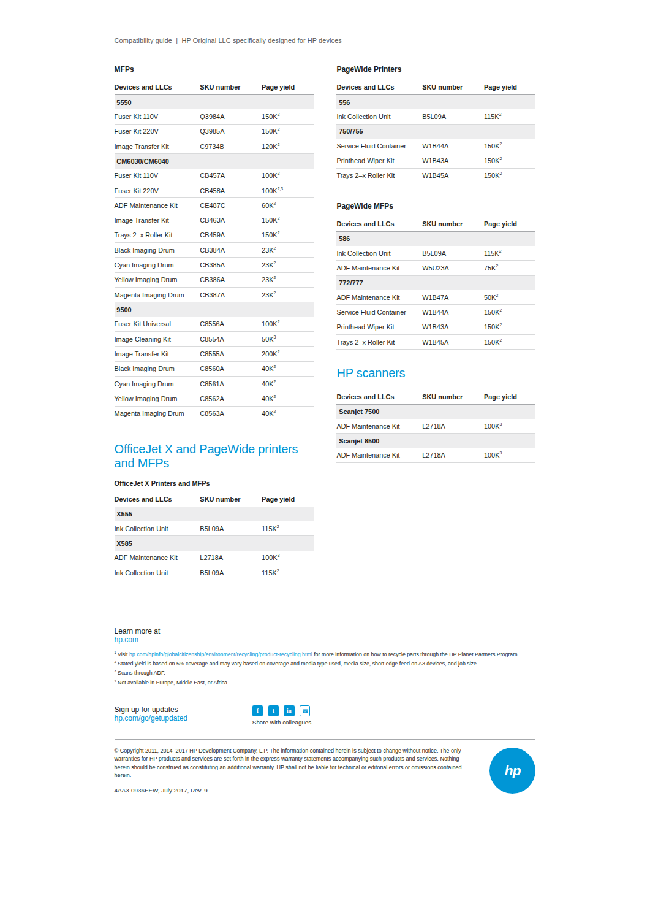Compatibility guide | HP Original LLC specifically designed for HP devices
MFPs
| Devices and LLCs | SKU number | Page yield |
| --- | --- | --- |
| 5550 |
| Fuser Kit 110V | Q3984A | 150K 2 |
| Fuser Kit 220V | Q3985A | 150K 2 |
| Image Transfer Kit | C9734B | 120K 2 |
| CM6030/CM6040 |
| Fuser Kit 110V | CB457A | 100K 2 |
| Fuser Kit 220V | CB458A | 100K 2,3 |
| ADF Maintenance Kit | CE487C | 60K 2 |
| Image Transfer Kit | CB463A | 150K 2 |
| Trays 2–x Roller Kit | CB459A | 150K 2 |
| Black Imaging Drum | CB384A | 23K 2 |
| Cyan Imaging Drum | CB385A | 23K 2 |
| Yellow Imaging Drum | CB386A | 23K 2 |
| Magenta Imaging Drum | CB387A | 23K 2 |
| 9500 |
| Fuser Kit Universal | C8556A | 100K 2 |
| Image Cleaning Kit | C8554A | 50K 3 |
| Image Transfer Kit | C8555A | 200K 2 |
| Black Imaging Drum | C8560A | 40K 2 |
| Cyan Imaging Drum | C8561A | 40K 2 |
| Yellow Imaging Drum | C8562A | 40K 2 |
| Magenta Imaging Drum | C8563A | 40K 2 |
OfficeJet X and PageWide printers and MFPs
OfficeJet X Printers and MFPs
| Devices and LLCs | SKU number | Page yield |
| --- | --- | --- |
| X555 |
| Ink Collection Unit | B5L09A | 115K 2 |
| X585 |
| ADF Maintenance Kit | L2718A | 100K 3 |
| Ink Collection Unit | B5L09A | 115K 2 |
PageWide Printers
| Devices and LLCs | SKU number | Page yield |
| --- | --- | --- |
| 556 |
| Ink Collection Unit | B5L09A | 115K 2 |
| 750/755 |
| Service Fluid Container | W1B44A | 150K 2 |
| Printhead Wiper Kit | W1B43A | 150K 2 |
| Trays 2–x Roller Kit | W1B45A | 150K 2 |
PageWide MFPs
| Devices and LLCs | SKU number | Page yield |
| --- | --- | --- |
| 586 |
| Ink Collection Unit | B5L09A | 115K 2 |
| ADF Maintenance Kit | W5U23A | 75K 2 |
| 772/777 |
| ADF Maintenance Kit | W1B47A | 50K 2 |
| Service Fluid Container | W1B44A | 150K 2 |
| Printhead Wiper Kit | W1B43A | 150K 2 |
| Trays 2–x Roller Kit | W1B45A | 150K 2 |
HP scanners
| Devices and LLCs | SKU number | Page yield |
| --- | --- | --- |
| Scanjet 7500 |
| ADF Maintenance Kit | L2718A | 100K 3 |
| Scanjet 8500 |
| ADF Maintenance Kit | L2718A | 100K 3 |
Learn more at
hp.com
1 Visit hp.com/hpinfo/globalcitizenship/environment/recycling/product-recycling.html for more information on how to recycle parts through the HP Planet Partners Program.
2 Stated yield is based on 5% coverage and may vary based on coverage and media type used, media size, short edge feed on A3 devices, and job size.
3 Scans through ADF.
4 Not available in Europe, Middle East, or Africa.
Sign up for updates
hp.com/go/getupdated
f
t
in
✉
Share with colleagues
© Copyright 2011, 2014–2017 HP Development Company, L.P. The information contained herein is subject to change without notice. The only warranties for HP products and services are set forth in the express warranty statements accompanying such products and services. Nothing herein should be construed as constituting an additional warranty. HP shall not be liable for technical or editorial errors or omissions contained herein.
4AA3-0936EEW, July 2017, Rev. 9
hp